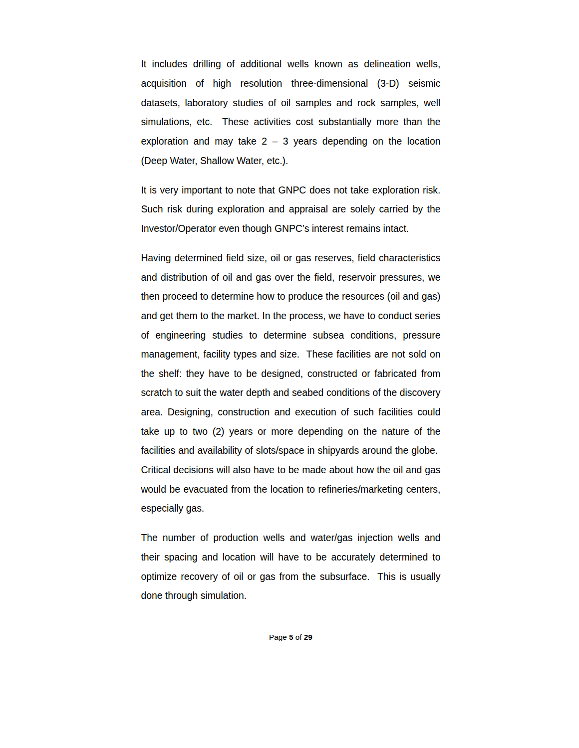It includes drilling of additional wells known as delineation wells, acquisition of high resolution three-dimensional (3-D) seismic datasets, laboratory studies of oil samples and rock samples, well simulations, etc. These activities cost substantially more than the exploration and may take 2 – 3 years depending on the location (Deep Water, Shallow Water, etc.).
It is very important to note that GNPC does not take exploration risk. Such risk during exploration and appraisal are solely carried by the Investor/Operator even though GNPC’s interest remains intact.
Having determined field size, oil or gas reserves, field characteristics and distribution of oil and gas over the field, reservoir pressures, we then proceed to determine how to produce the resources (oil and gas) and get them to the market. In the process, we have to conduct series of engineering studies to determine subsea conditions, pressure management, facility types and size. These facilities are not sold on the shelf: they have to be designed, constructed or fabricated from scratch to suit the water depth and seabed conditions of the discovery area. Designing, construction and execution of such facilities could take up to two (2) years or more depending on the nature of the facilities and availability of slots/space in shipyards around the globe. Critical decisions will also have to be made about how the oil and gas would be evacuated from the location to refineries/marketing centers, especially gas.
The number of production wells and water/gas injection wells and their spacing and location will have to be accurately determined to optimize recovery of oil or gas from the subsurface. This is usually done through simulation.
Page 5 of 29